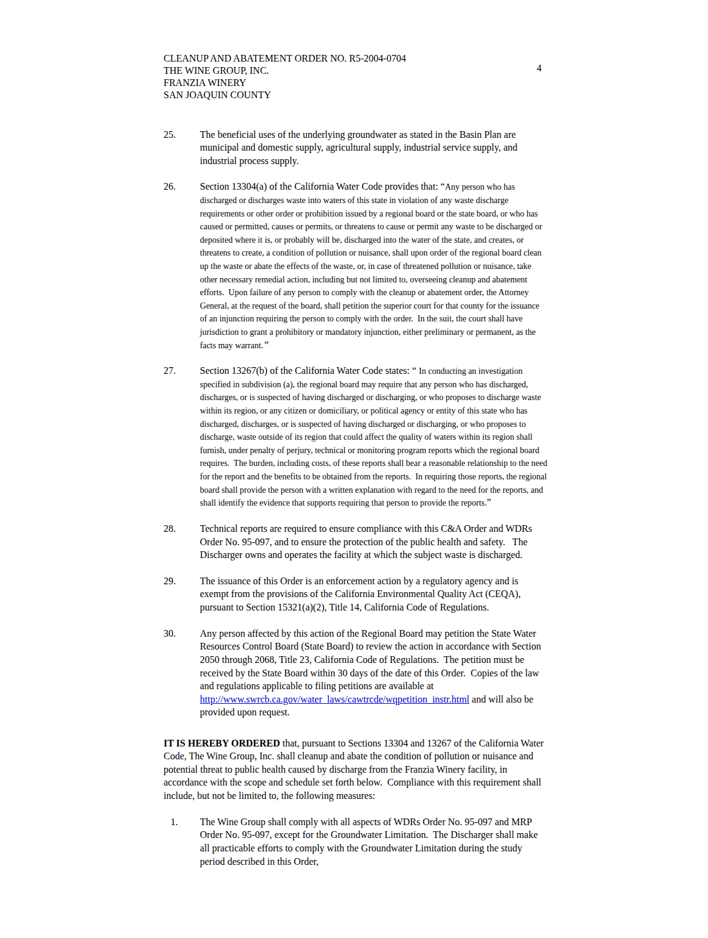Cleanup and Abatement Order No. R5-2004-0704
The Wine Group, Inc.
Franzia Winery
San Joaquin County
4
25. The beneficial uses of the underlying groundwater as stated in the Basin Plan are municipal and domestic supply, agricultural supply, industrial service supply, and industrial process supply.
26. Section 13304(a) of the California Water Code provides that: “Any person who has discharged or discharges waste into waters of this state in violation of any waste discharge requirements or other order or prohibition issued by a regional board or the state board, or who has caused or permitted, causes or permits, or threatens to cause or permit any waste to be discharged or deposited where it is, or probably will be, discharged into the water of the state, and creates, or threatens to create, a condition of pollution or nuisance, shall upon order of the regional board clean up the waste or abate the effects of the waste, or, in case of threatened pollution or nuisance, take other necessary remedial action, including but not limited to, overseeing cleanup and abatement efforts. Upon failure of any person to comply with the cleanup or abatement order, the Attorney General, at the request of the board, shall petition the superior court for that county for the issuance of an injunction requiring the person to comply with the order. In the suit, the court shall have jurisdiction to grant a prohibitory or mandatory injunction, either preliminary or permanent, as the facts may warrant.”
27. Section 13267(b) of the California Water Code states: “ In conducting an investigation specified in subdivision (a), the regional board may require that any person who has discharged, discharges, or is suspected of having discharged or discharging, or who proposes to discharge waste within its region, or any citizen or domiciliary, or political agency or entity of this state who has discharged, discharges, or is suspected of having discharged or discharging, or who proposes to discharge, waste outside of its region that could affect the quality of waters within its region shall furnish, under penalty of perjury, technical or monitoring program reports which the regional board requires. The burden, including costs, of these reports shall bear a reasonable relationship to the need for the report and the benefits to be obtained from the reports. In requiring those reports, the regional board shall provide the person with a written explanation with regard to the need for the reports, and shall identify the evidence that supports requiring that person to provide the reports.”
28. Technical reports are required to ensure compliance with this C&A Order and WDRs Order No. 95-097, and to ensure the protection of the public health and safety. The Discharger owns and operates the facility at which the subject waste is discharged.
29. The issuance of this Order is an enforcement action by a regulatory agency and is exempt from the provisions of the California Environmental Quality Act (CEQA), pursuant to Section 15321(a)(2), Title 14, California Code of Regulations.
30. Any person affected by this action of the Regional Board may petition the State Water Resources Control Board (State Board) to review the action in accordance with Section 2050 through 2068, Title 23, California Code of Regulations. The petition must be received by the State Board within 30 days of the date of this Order. Copies of the law and regulations applicable to filing petitions are available at http://www.swrcb.ca.gov/water_laws/cawtrcde/wqpetition_instr.html and will also be provided upon request.
IT IS HEREBY ORDERED that, pursuant to Sections 13304 and 13267 of the California Water Code, The Wine Group, Inc. shall cleanup and abate the condition of pollution or nuisance and potential threat to public health caused by discharge from the Franzia Winery facility, in accordance with the scope and schedule set forth below. Compliance with this requirement shall include, but not be limited to, the following measures:
1. The Wine Group shall comply with all aspects of WDRs Order No. 95-097 and MRP Order No. 95-097, except for the Groundwater Limitation. The Discharger shall make all practicable efforts to comply with the Groundwater Limitation during the study period described in this Order,